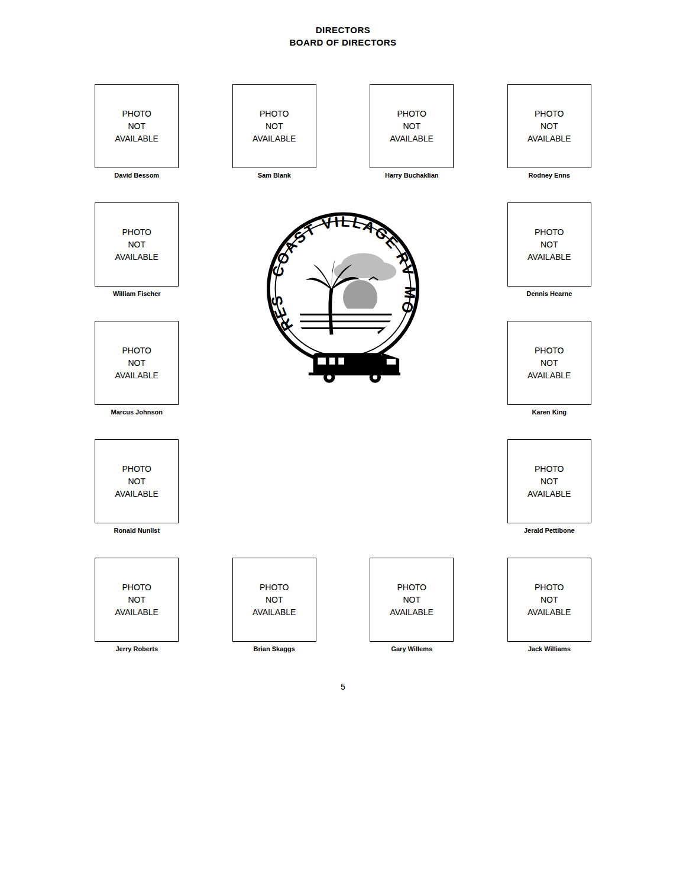DIRECTORS
BOARD OF DIRECTORS
PHOTO
NOT
AVAILABLE
David Bessom
PHOTO
NOT
AVAILABLE
Sam Blank
PHOTO
NOT
AVAILABLE
Harry Buchaklian
PHOTO
NOT
AVAILABLE
Rodney Enns
PHOTO
NOT
AVAILABLE
William Fischer
COAST VILLAGE RV PISMO RESORT
PHOTO
NOT
AVAILABLE
Dennis Hearne
PHOTO
NOT
AVAILABLE
Marcus Johnson
PHOTO
NOT
AVAILABLE
Karen King
PHOTO
NOT
AVAILABLE
Ronald Nunlist
PHOTO
NOT
AVAILABLE
Jerald Pettibone
PHOTO
NOT
AVAILABLE
Jerry Roberts
PHOTO
NOT
AVAILABLE
Brian Skaggs
PHOTO
NOT
AVAILABLE
Gary Willems
PHOTO
NOT
AVAILABLE
Jack Williams
5